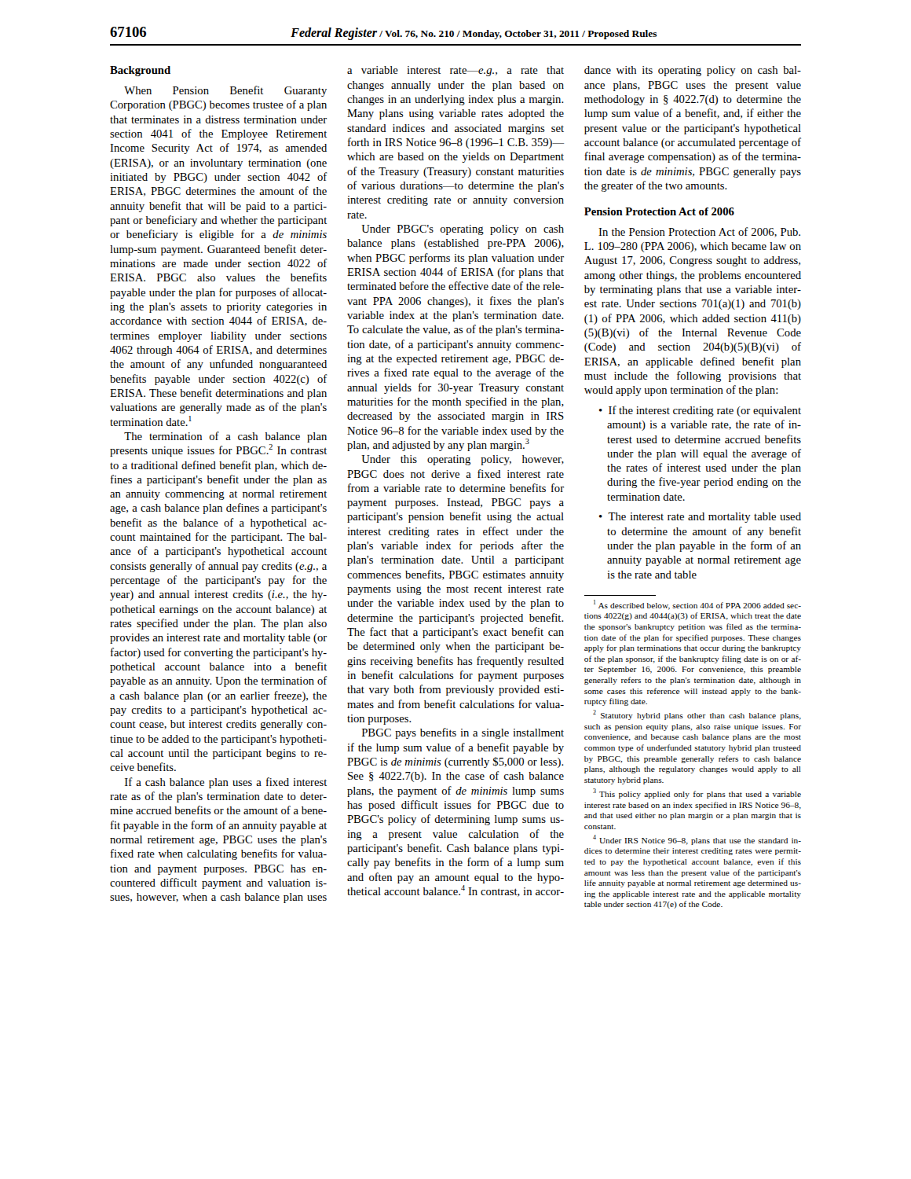67106 Federal Register / Vol. 76, No. 210 / Monday, October 31, 2011 / Proposed Rules
Background
When Pension Benefit Guaranty Corporation (PBGC) becomes trustee of a plan that terminates in a distress termination under section 4041 of the Employee Retirement Income Security Act of 1974, as amended (ERISA), or an involuntary termination (one initiated by PBGC) under section 4042 of ERISA, PBGC determines the amount of the annuity benefit that will be paid to a participant or beneficiary and whether the participant or beneficiary is eligible for a de minimis lump-sum payment. Guaranteed benefit determinations are made under section 4022 of ERISA. PBGC also values the benefits payable under the plan for purposes of allocating the plan's assets to priority categories in accordance with section 4044 of ERISA, determines employer liability under sections 4062 through 4064 of ERISA, and determines the amount of any unfunded nonguaranteed benefits payable under section 4022(c) of ERISA. These benefit determinations and plan valuations are generally made as of the plan's termination date.1
The termination of a cash balance plan presents unique issues for PBGC.2 In contrast to a traditional defined benefit plan, which defines a participant's benefit under the plan as an annuity commencing at normal retirement age, a cash balance plan defines a participant's benefit as the balance of a hypothetical account maintained for the participant. The balance of a participant's hypothetical account consists generally of annual pay credits (e.g., a percentage of the participant's pay for the year) and annual interest credits (i.e., the hypothetical earnings on the account balance) at rates specified under the plan. The plan also provides an interest rate and mortality table (or factor) used for converting the participant's hypothetical account balance into a benefit payable as an annuity. Upon the termination of a cash balance plan (or an earlier freeze), the pay credits to a participant's hypothetical account cease, but interest credits generally continue to be added to the participant's hypothetical account until the participant begins to receive benefits.
If a cash balance plan uses a fixed interest rate as of the plan's termination date to determine accrued benefits or the amount of a benefit payable in the form of an annuity payable at normal retirement age, PBGC uses the plan's fixed rate when calculating benefits for valuation and payment purposes. PBGC has encountered difficult payment and valuation issues, however, when a cash balance plan uses a variable interest rate—e.g., a rate that changes annually under the plan based on changes in an underlying index plus a margin. Many plans using variable rates adopted the standard indices and associated margins set forth in IRS Notice 96–8 (1996–1 C.B. 359)—which are based on the yields on Department of the Treasury (Treasury) constant maturities of various durations—to determine the plan's interest crediting rate or annuity conversion rate.
Under PBGC's operating policy on cash balance plans (established pre-PPA 2006), when PBGC performs its plan valuation under ERISA section 4044 of ERISA (for plans that terminated before the effective date of the relevant PPA 2006 changes), it fixes the plan's variable index at the plan's termination date. To calculate the value, as of the plan's termination date, of a participant's annuity commencing at the expected retirement age, PBGC derives a fixed rate equal to the average of the annual yields for 30-year Treasury constant maturities for the month specified in the plan, decreased by the associated margin in IRS Notice 96–8 for the variable index used by the plan, and adjusted by any plan margin.3
Under this operating policy, however, PBGC does not derive a fixed interest rate from a variable rate to determine benefits for payment purposes. Instead, PBGC pays a participant's pension benefit using the actual interest crediting rates in effect under the plan's variable index for periods after the plan's termination date. Until a participant commences benefits, PBGC estimates annuity payments using the most recent interest rate under the variable index used by the plan to determine the participant's projected benefit. The fact that a participant's exact benefit can be determined only when the participant begins receiving benefits has frequently resulted in benefit calculations for payment purposes that vary both from previously provided estimates and from benefit calculations for valuation purposes.
PBGC pays benefits in a single installment if the lump sum value of a benefit payable by PBGC is de minimis (currently $5,000 or less). See § 4022.7(b). In the case of cash balance plans, the payment of de minimis lump sums has posed difficult issues for PBGC due to PBGC's policy of determining lump sums using a present value calculation of the participant's benefit. Cash balance plans typically pay benefits in the form of a lump sum and often pay an amount equal to the hypothetical account balance.4 In contrast, in accordance with its operating policy on cash balance plans, PBGC uses the present value methodology in § 4022.7(d) to determine the lump sum value of a benefit, and, if either the present value or the participant's hypothetical account balance (or accumulated percentage of final average compensation) as of the termination date is de minimis, PBGC generally pays the greater of the two amounts.
Pension Protection Act of 2006
In the Pension Protection Act of 2006, Pub. L. 109–280 (PPA 2006), which became law on August 17, 2006, Congress sought to address, among other things, the problems encountered by terminating plans that use a variable interest rate. Under sections 701(a)(1) and 701(b)(1) of PPA 2006, which added section 411(b)(5)(B)(vi) of the Internal Revenue Code (Code) and section 204(b)(5)(B)(vi) of ERISA, an applicable defined benefit plan must include the following provisions that would apply upon termination of the plan:
If the interest crediting rate (or equivalent amount) is a variable rate, the rate of interest used to determine accrued benefits under the plan will equal the average of the rates of interest used under the plan during the five-year period ending on the termination date.
The interest rate and mortality table used to determine the amount of any benefit under the plan payable in the form of an annuity payable at normal retirement age is the rate and table
1 As described below, section 404 of PPA 2006 added sections 4022(g) and 4044(a)(3) of ERISA, which treat the date the sponsor's bankruptcy petition was filed as the termination date of the plan for specified purposes. These changes apply for plan terminations that occur during the bankruptcy of the plan sponsor, if the bankruptcy filing date is on or after September 16, 2006. For convenience, this preamble generally refers to the plan's termination date, although in some cases this reference will instead apply to the bankruptcy filing date.
2 Statutory hybrid plans other than cash balance plans, such as pension equity plans, also raise unique issues. For convenience, and because cash balance plans are the most common type of underfunded statutory hybrid plan trusteed by PBGC, this preamble generally refers to cash balance plans, although the regulatory changes would apply to all statutory hybrid plans.
3 This policy applied only for plans that used a variable interest rate based on an index specified in IRS Notice 96–8, and that used either no plan margin or a plan margin that is constant.
4 Under IRS Notice 96–8, plans that use the standard indices to determine their interest crediting rates were permitted to pay the hypothetical account balance, even if this amount was less than the present value of the participant's life annuity payable at normal retirement age determined using the applicable interest rate and the applicable mortality table under section 417(e) of the Code.